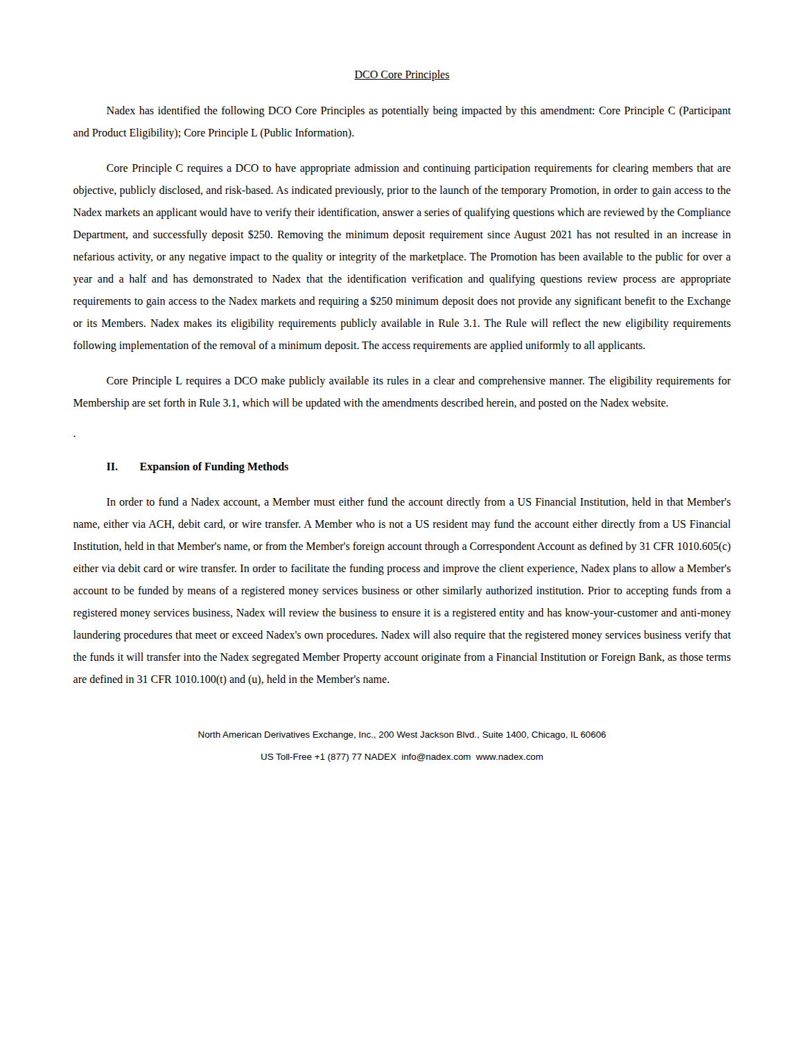DCO Core Principles
Nadex has identified the following DCO Core Principles as potentially being impacted by this amendment: Core Principle C (Participant and Product Eligibility); Core Principle L (Public Information).
Core Principle C requires a DCO to have appropriate admission and continuing participation requirements for clearing members that are objective, publicly disclosed, and risk-based. As indicated previously, prior to the launch of the temporary Promotion, in order to gain access to the Nadex markets an applicant would have to verify their identification, answer a series of qualifying questions which are reviewed by the Compliance Department, and successfully deposit $250. Removing the minimum deposit requirement since August 2021 has not resulted in an increase in nefarious activity, or any negative impact to the quality or integrity of the marketplace. The Promotion has been available to the public for over a year and a half and has demonstrated to Nadex that the identification verification and qualifying questions review process are appropriate requirements to gain access to the Nadex markets and requiring a $250 minimum deposit does not provide any significant benefit to the Exchange or its Members. Nadex makes its eligibility requirements publicly available in Rule 3.1. The Rule will reflect the new eligibility requirements following implementation of the removal of a minimum deposit. The access requirements are applied uniformly to all applicants.
Core Principle L requires a DCO make publicly available its rules in a clear and comprehensive manner. The eligibility requirements for Membership are set forth in Rule 3.1, which will be updated with the amendments described herein, and posted on the Nadex website.
.
II. Expansion of Funding Methods
In order to fund a Nadex account, a Member must either fund the account directly from a US Financial Institution, held in that Member's name, either via ACH, debit card, or wire transfer. A Member who is not a US resident may fund the account either directly from a US Financial Institution, held in that Member's name, or from the Member's foreign account through a Correspondent Account as defined by 31 CFR 1010.605(c) either via debit card or wire transfer. In order to facilitate the funding process and improve the client experience, Nadex plans to allow a Member's account to be funded by means of a registered money services business or other similarly authorized institution. Prior to accepting funds from a registered money services business, Nadex will review the business to ensure it is a registered entity and has know-your-customer and anti-money laundering procedures that meet or exceed Nadex's own procedures. Nadex will also require that the registered money services business verify that the funds it will transfer into the Nadex segregated Member Property account originate from a Financial Institution or Foreign Bank, as those terms are defined in 31 CFR 1010.100(t) and (u), held in the Member's name.
North American Derivatives Exchange, Inc., 200 West Jackson Blvd., Suite 1400, Chicago, IL 60606
US Toll-Free +1 (877) 77 NADEX info@nadex.com www.nadex.com